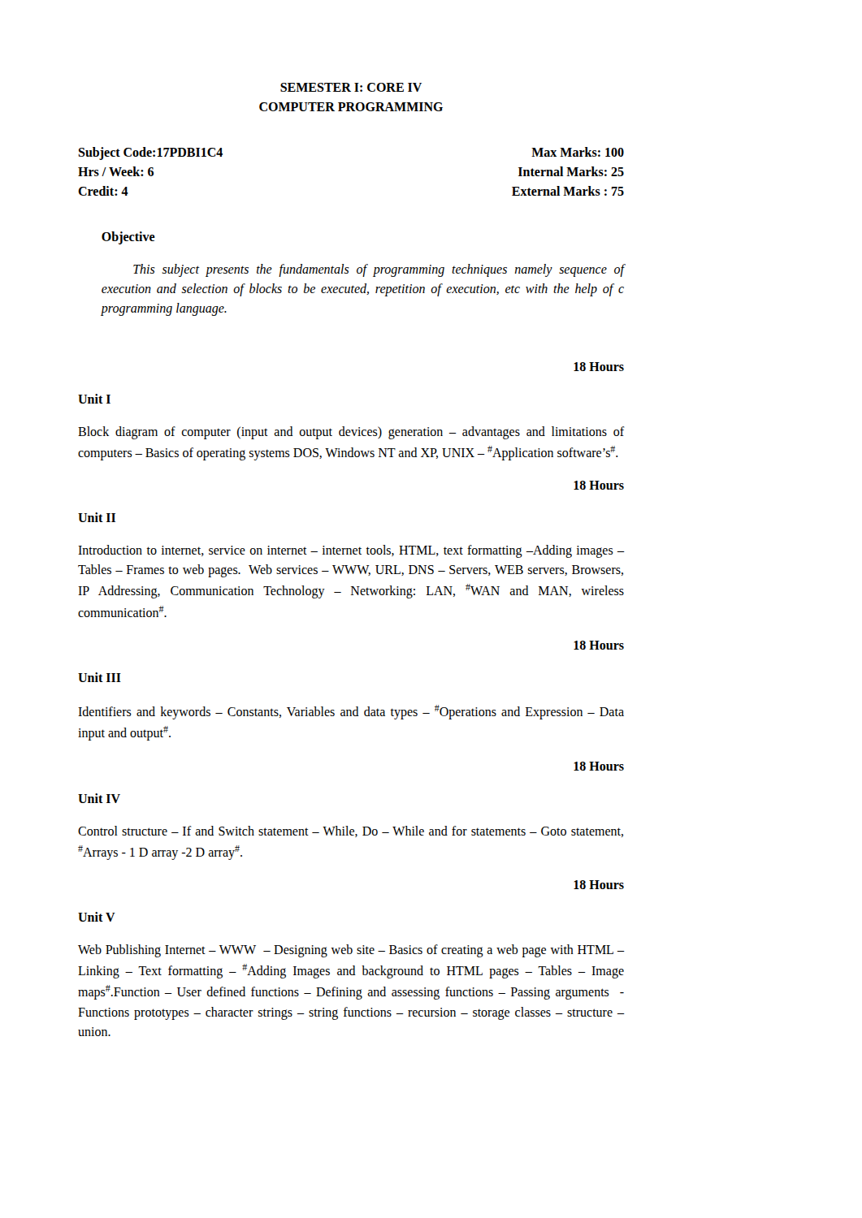SEMESTER I: CORE IV
COMPUTER PROGRAMMING
Subject Code:17PDBI1C4
Max Marks: 100
Hrs / Week: 6
Internal Marks: 25
Credit: 4
External Marks : 75
Objective
This subject presents the fundamentals of programming techniques namely sequence of execution and selection of blocks to be executed, repetition of execution, etc with the help of c programming language.
18 Hours
Unit I
Block diagram of computer (input and output devices) generation – advantages and limitations of computers – Basics of operating systems DOS, Windows NT and XP, UNIX – #Application software’s#.
18 Hours
Unit II
Introduction to internet, service on internet – internet tools, HTML, text formatting –Adding images – Tables – Frames to web pages. Web services – WWW, URL, DNS – Servers, WEB servers, Browsers, IP Addressing, Communication Technology – Networking: LAN, #WAN and MAN, wireless communication#.
18 Hours
Unit III
Identifiers and keywords – Constants, Variables and data types – #Operations and Expression – Data input and output#.
18 Hours
Unit IV
Control structure – If and Switch statement – While, Do – While and for statements – Goto statement, #Arrays - 1 D array -2 D array#.
18 Hours
Unit V
Web Publishing Internet – WWW – Designing web site – Basics of creating a web page with HTML – Linking – Text formatting – #Adding Images and background to HTML pages – Tables – Image maps#.Function – User defined functions – Defining and assessing functions – Passing arguments - Functions prototypes – character strings – string functions – recursion – storage classes – structure – union.